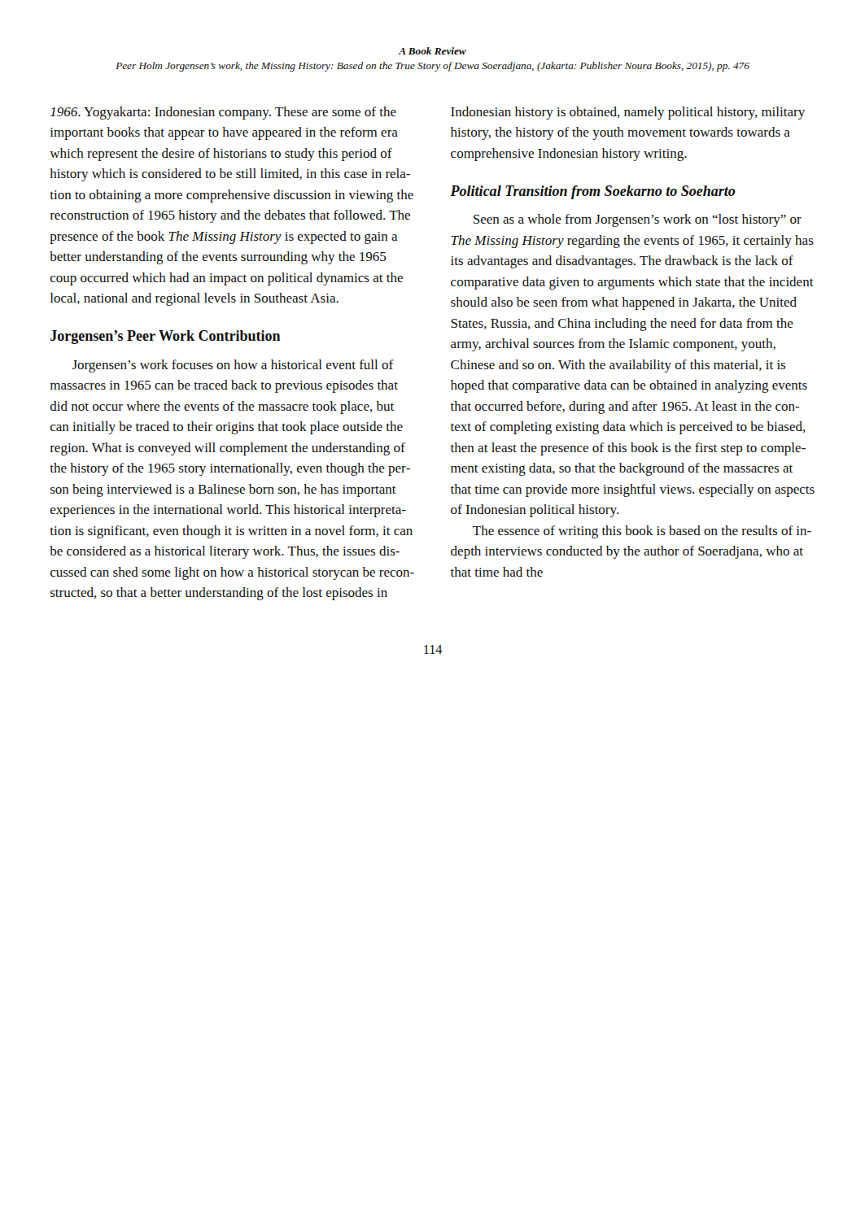A Book Review
Peer Holm Jorgensen’s work, the Missing History: Based on the True Story of Dewa Soeradjana, (Jakarta: Publisher Noura Books, 2015), pp. 476
1966. Yogyakarta: Indonesian company. These are some of the important books that appear to have appeared in the reform era which represent the desire of historians to study this period of history which is considered to be still limited, in this case in relation to obtaining a more comprehensive discussion in viewing the reconstruction of 1965 history and the debates that followed. The presence of the book The Missing History is expected to gain a better understanding of the events surrounding why the 1965 coup occurred which had an impact on political dynamics at the local, national and regional levels in Southeast Asia.
Jorgensen’s Peer Work Contribution
Jorgensen’s work focuses on how a historical event full of massacres in 1965 can be traced back to previous episodes that did not occur where the events of the massacre took place, but can initially be traced to their origins that took place outside the region. What is conveyed will complement the understanding of the history of the 1965 story internationally, even though the person being interviewed is a Balinese born son, he has important experiences in the international world. This historical interpretation is significant, even though it is written in a novel form, it can be considered as a historical literary work. Thus, the issues discussed can shed some light on how a historical storycan be reconstructed, so that a better understanding of the lost episodes in Indonesian history is obtained, namely political history, military history, the history of the youth movement towards towards a comprehensive Indonesian history writing.
Political Transition from Soekarno to Soeharto
Seen as a whole from Jorgensen’s work on “lost history” or The Missing History regarding the events of 1965, it certainly has its advantages and disadvantages. The drawback is the lack of comparative data given to arguments which state that the incident should also be seen from what happened in Jakarta, the United States, Russia, and China including the need for data from the army, archival sources from the Islamic component, youth, Chinese and so on. With the availability of this material, it is hoped that comparative data can be obtained in analyzing events that occurred before, during and after 1965. At least in the context of completing existing data which is perceived to be biased, then at least the presence of this book is the first step to complement existing data, so that the background of the massacres at that time can provide more insightful views. especially on aspects of Indonesian political history.
The essence of writing this book is based on the results of in-depth interviews conducted by the author of Soeradjana, who at that time had the
114